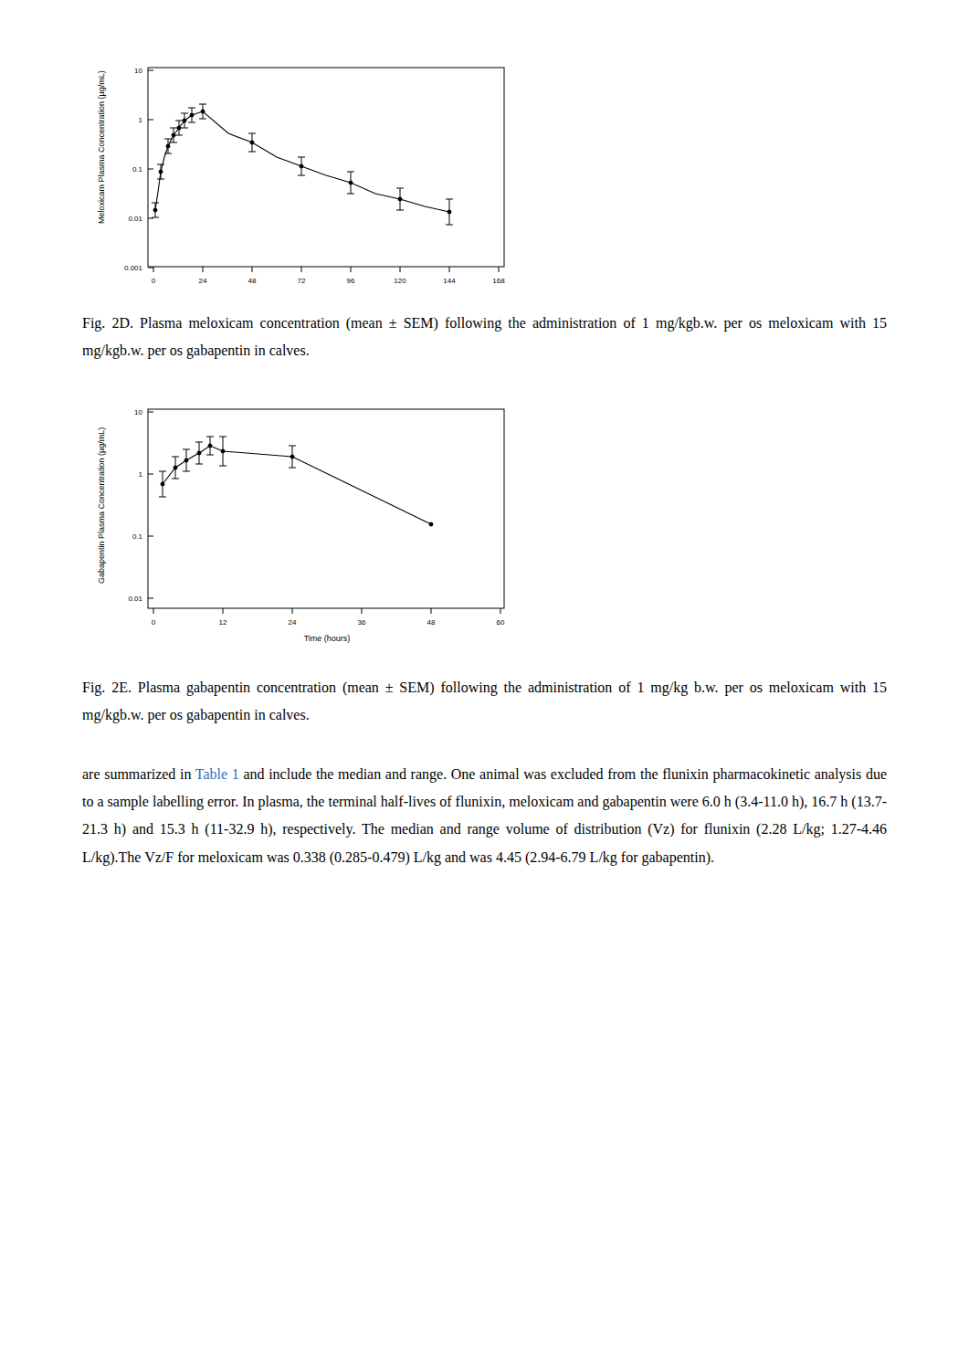Meloxicam Plasma Concentration (µg/mL) 10 1 0.1 0.01 0.001 0 24 48 72 96 120 144 168
Fig. 2D. Plasma meloxicam concentration (mean ± SEM) following the administration of 1 mg/kgb.w. per os meloxicam with 15 mg/kgb.w. per os gabapentin in calves.
Gabapentin Plasma Concentration (µg/mL) 10 1 0.1 0.01 0 12 24 36 48 60 Time (hours)
Fig. 2E. Plasma gabapentin concentration (mean ± SEM) following the administration of 1 mg/kg b.w. per os meloxicam with 15 mg/kgb.w. per os gabapentin in calves.
are summarized in Table 1 and include the median and range. One animal was excluded from the flunixin pharmacokinetic analysis due to a sample labelling error. In plasma, the terminal half-lives of flunixin, meloxicam and gabapentin were 6.0 h (3.4-11.0 h), 16.7 h (13.7-21.3 h) and 15.3 h (11-32.9 h), respectively. The median and range volume of distribution (Vz) for flunixin (2.28 L/kg; 1.27-4.46 L/kg).The Vz/F for meloxicam was 0.338 (0.285-0.479) L/kg and was 4.45 (2.94-6.79 L/kg for gabapentin).